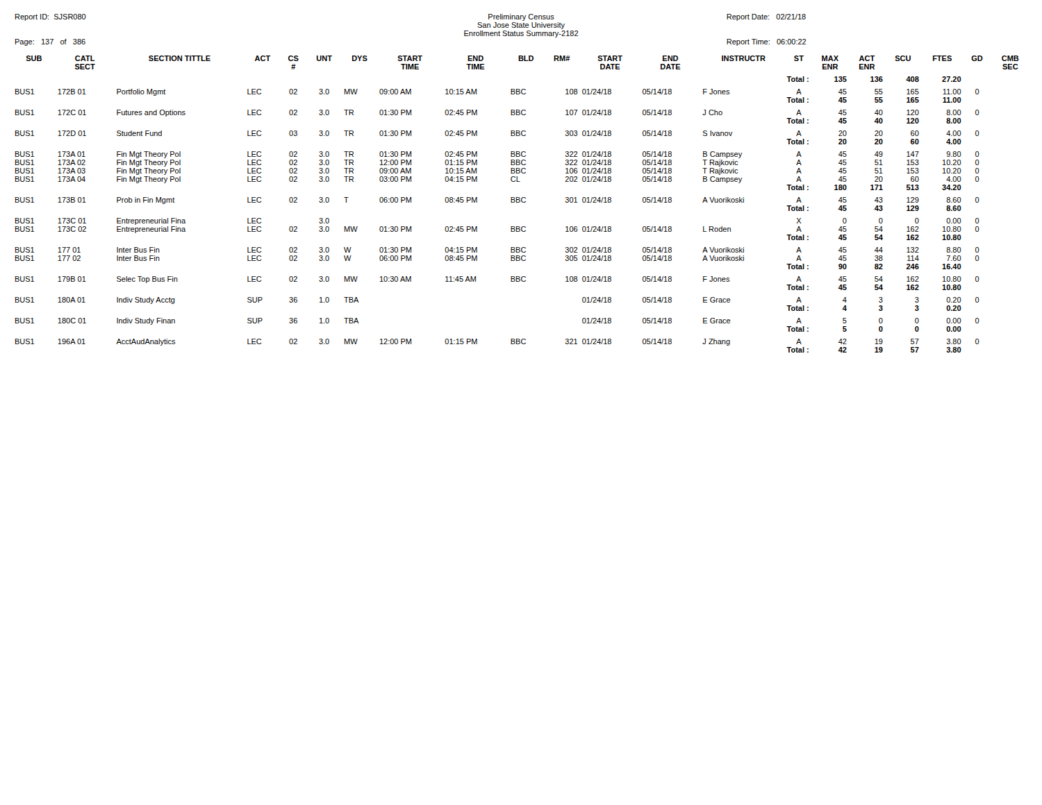| Report ID: SJSR080 | Preliminary Census San Jose State University Enrollment Status Summary-2182 | Report Date: 02/21/18 |
| Page: 137 of 386 | | Report Time: 06:00:22 |
| SUB | CATL SECT | SECTION TITTLE | ACT | CS # | UNT | DYS | START TIME | END TIME | BLD | RM# | START DATE | END DATE | INSTRUCTR | ST | MAX ENR | ACT ENR | SCU | FTES | GD | CMB SEC |
| | Total : | 135 | 136 | 408 | 27.20 | | |
| BUS1 | 172B 01 | Portfolio Mgmt | LEC | 02 | 3.0 | MW | 09:00 AM | 10:15 AM | BBC | 108 | 01/24/18 | 05/14/18 | F Jones | A | 45 | 55 | 165 | 11.00 | 0 | |
| | Total : | 45 | 55 | 165 | 11.00 | | |
| BUS1 | 172C 01 | Futures and Options | LEC | 02 | 3.0 | TR | 01:30 PM | 02:45 PM | BBC | 107 | 01/24/18 | 05/14/18 | J Cho | A | 45 | 40 | 120 | 8.00 | 0 | |
| | Total : | 45 | 40 | 120 | 8.00 | | |
| BUS1 | 172D 01 | Student Fund | LEC | 03 | 3.0 | TR | 01:30 PM | 02:45 PM | BBC | 303 | 01/24/18 | 05/14/18 | S Ivanov | A | 20 | 20 | 60 | 4.00 | 0 | |
| | Total : | 20 | 20 | 60 | 4.00 | | |
| BUS1 | 173A 01 | Fin Mgt Theory Pol | LEC | 02 | 3.0 | TR | 01:30 PM | 02:45 PM | BBC | 322 | 01/24/18 | 05/14/18 | B Campsey | A | 45 | 49 | 147 | 9.80 | 0 | |
| BUS1 | 173A 02 | Fin Mgt Theory Pol | LEC | 02 | 3.0 | TR | 12:00 PM | 01:15 PM | BBC | 322 | 01/24/18 | 05/14/18 | T Rajkovic | A | 45 | 51 | 153 | 10.20 | 0 | |
| BUS1 | 173A 03 | Fin Mgt Theory Pol | LEC | 02 | 3.0 | TR | 09:00 AM | 10:15 AM | BBC | 106 | 01/24/18 | 05/14/18 | T Rajkovic | A | 45 | 51 | 153 | 10.20 | 0 | |
| BUS1 | 173A 04 | Fin Mgt Theory Pol | LEC | 02 | 3.0 | TR | 03:00 PM | 04:15 PM | CL | 202 | 01/24/18 | 05/14/18 | B Campsey | A | 45 | 20 | 60 | 4.00 | 0 | |
| | Total : | 180 | 171 | 513 | 34.20 | | |
| BUS1 | 173B 01 | Prob in Fin Mgmt | LEC | 02 | 3.0 | T | 06:00 PM | 08:45 PM | BBC | 301 | 01/24/18 | 05/14/18 | A Vuorikoski | A | 45 | 43 | 129 | 8.60 | 0 | |
| | Total : | 45 | 43 | 129 | 8.60 | | |
| BUS1 | 173C 01 | Entrepreneurial Fina | LEC | | 3.0 | | | | | | | | | X | 0 | 0 | 0 | 0.00 | 0 | |
| BUS1 | 173C 02 | Entrepreneurial Fina | LEC | 02 | 3.0 | MW | 01:30 PM | 02:45 PM | BBC | 106 | 01/24/18 | 05/14/18 | L Roden | A | 45 | 54 | 162 | 10.80 | 0 | |
| | Total : | 45 | 54 | 162 | 10.80 | | |
| BUS1 | 177 01 | Inter Bus Fin | LEC | 02 | 3.0 | W | 01:30 PM | 04:15 PM | BBC | 302 | 01/24/18 | 05/14/18 | A Vuorikoski | A | 45 | 44 | 132 | 8.80 | 0 | |
| BUS1 | 177 02 | Inter Bus Fin | LEC | 02 | 3.0 | W | 06:00 PM | 08:45 PM | BBC | 305 | 01/24/18 | 05/14/18 | A Vuorikoski | A | 45 | 38 | 114 | 7.60 | 0 | |
| | Total : | 90 | 82 | 246 | 16.40 | | |
| BUS1 | 179B 01 | Selec Top Bus Fin | LEC | 02 | 3.0 | MW | 10:30 AM | 11:45 AM | BBC | 108 | 01/24/18 | 05/14/18 | F Jones | A | 45 | 54 | 162 | 10.80 | 0 | |
| | Total : | 45 | 54 | 162 | 10.80 | | |
| BUS1 | 180A 01 | Indiv Study Acctg | SUP | 36 | 1.0 | TBA | | | | | 01/24/18 | 05/14/18 | E Grace | A | 4 | 3 | 3 | 0.20 | 0 | |
| | Total : | 4 | 3 | 3 | 0.20 | | |
| BUS1 | 180C 01 | Indiv Study Finan | SUP | 36 | 1.0 | TBA | | | | | 01/24/18 | 05/14/18 | E Grace | A | 5 | 0 | 0 | 0.00 | 0 | |
| | Total : | 5 | 0 | 0 | 0.00 | | |
| BUS1 | 196A 01 | AcctAudAnalytics | LEC | 02 | 3.0 | MW | 12:00 PM | 01:15 PM | BBC | 321 | 01/24/18 | 05/14/18 | J Zhang | A | 42 | 19 | 57 | 3.80 | 0 | |
| | Total : | 42 | 19 | 57 | 3.80 | | |